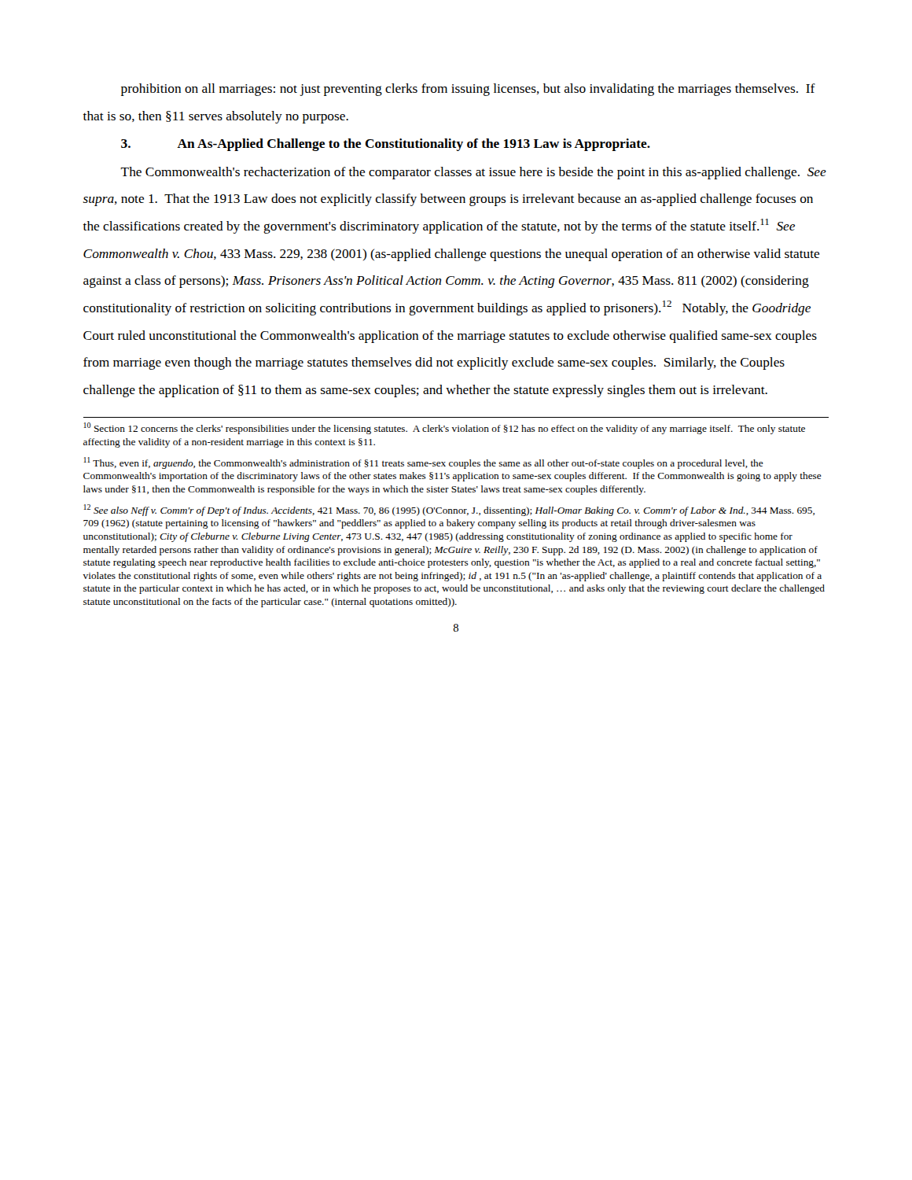prohibition on all marriages: not just preventing clerks from issuing licenses, but also invalidating the marriages themselves. If that is so, then §11 serves absolutely no purpose.
3. An As-Applied Challenge to the Constitutionality of the 1913 Law is Appropriate.
The Commonwealth's rechacterization of the comparator classes at issue here is beside the point in this as-applied challenge. See supra, note 1. That the 1913 Law does not explicitly classify between groups is irrelevant because an as-applied challenge focuses on the classifications created by the government's discriminatory application of the statute, not by the terms of the statute itself.11 See Commonwealth v. Chou, 433 Mass. 229, 238 (2001) (as-applied challenge questions the unequal operation of an otherwise valid statute against a class of persons); Mass. Prisoners Ass'n Political Action Comm. v. the Acting Governor, 435 Mass. 811 (2002) (considering constitutionality of restriction on soliciting contributions in government buildings as applied to prisoners).12 Notably, the Goodridge Court ruled unconstitutional the Commonwealth's application of the marriage statutes to exclude otherwise qualified same-sex couples from marriage even though the marriage statutes themselves did not explicitly exclude same-sex couples. Similarly, the Couples challenge the application of §11 to them as same-sex couples; and whether the statute expressly singles them out is irrelevant.
10 Section 12 concerns the clerks' responsibilities under the licensing statutes. A clerk's violation of §12 has no effect on the validity of any marriage itself. The only statute affecting the validity of a non-resident marriage in this context is §11.
11 Thus, even if, arguendo, the Commonwealth's administration of §11 treats same-sex couples the same as all other out-of-state couples on a procedural level, the Commonwealth's importation of the discriminatory laws of the other states makes §11's application to same-sex couples different. If the Commonwealth is going to apply these laws under §11, then the Commonwealth is responsible for the ways in which the sister States' laws treat same-sex couples differently.
12 See also Neff v. Comm'r of Dep't of Indus. Accidents, 421 Mass. 70, 86 (1995) (O'Connor, J., dissenting); Hall-Omar Baking Co. v. Comm'r of Labor & Ind., 344 Mass. 695, 709 (1962) (statute pertaining to licensing of "hawkers" and "peddlers" as applied to a bakery company selling its products at retail through driver-salesmen was unconstitutional); City of Cleburne v. Cleburne Living Center, 473 U.S. 432, 447 (1985) (addressing constitutionality of zoning ordinance as applied to specific home for mentally retarded persons rather than validity of ordinance's provisions in general); McGuire v. Reilly, 230 F. Supp. 2d 189, 192 (D. Mass. 2002) (in challenge to application of statute regulating speech near reproductive health facilities to exclude anti-choice protesters only, question "is whether the Act, as applied to a real and concrete factual setting," violates the constitutional rights of some, even while others' rights are not being infringed); id , at 191 n.5 ("In an 'as-applied' challenge, a plaintiff contends that application of a statute in the particular context in which he has acted, or in which he proposes to act, would be unconstitutional, … and asks only that the reviewing court declare the challenged statute unconstitutional on the facts of the particular case." (internal quotations omitted)).
8